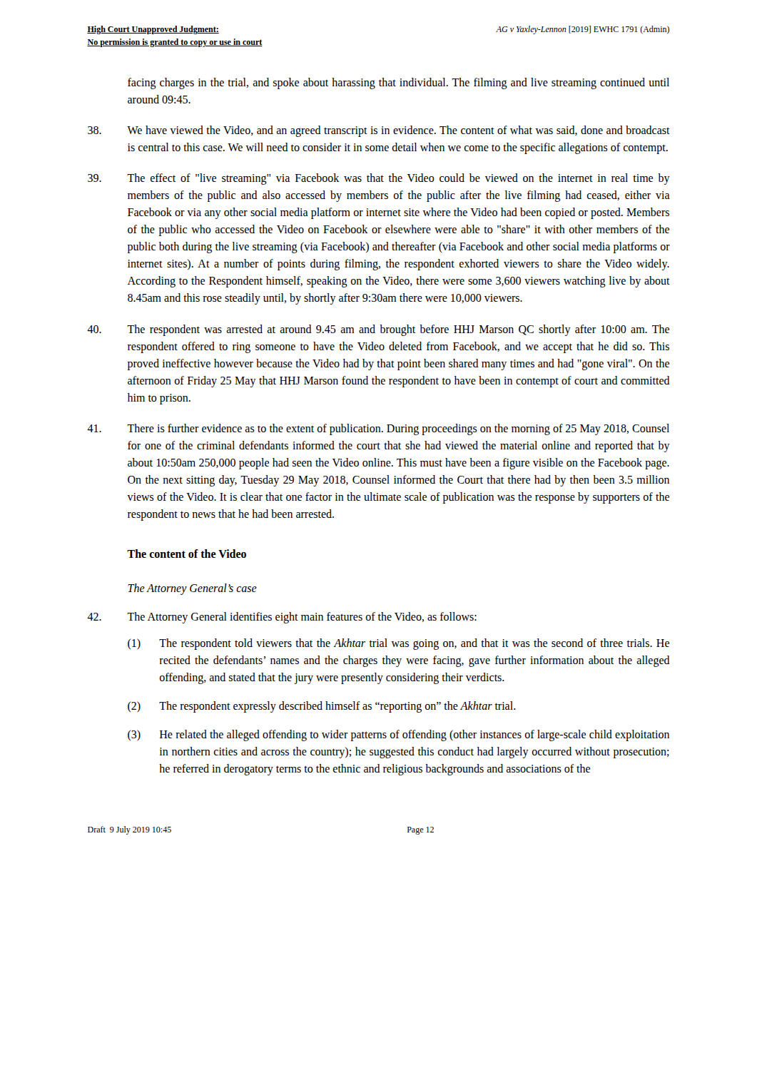High Court Unapproved Judgment: No permission is granted to copy or use in court
AG v Yaxley-Lennon [2019] EWHC 1791 (Admin)
facing charges in the trial, and spoke about harassing that individual. The filming and live streaming continued until around 09:45.
38.
We have viewed the Video, and an agreed transcript is in evidence. The content of what was said, done and broadcast is central to this case. We will need to consider it in some detail when we come to the specific allegations of contempt.
39.
The effect of "live streaming" via Facebook was that the Video could be viewed on the internet in real time by members of the public and also accessed by members of the public after the live filming had ceased, either via Facebook or via any other social media platform or internet site where the Video had been copied or posted. Members of the public who accessed the Video on Facebook or elsewhere were able to "share" it with other members of the public both during the live streaming (via Facebook) and thereafter (via Facebook and other social media platforms or internet sites). At a number of points during filming, the respondent exhorted viewers to share the Video widely. According to the Respondent himself, speaking on the Video, there were some 3,600 viewers watching live by about 8.45am and this rose steadily until, by shortly after 9:30am there were 10,000 viewers.
40.
The respondent was arrested at around 9.45 am and brought before HHJ Marson QC shortly after 10:00 am. The respondent offered to ring someone to have the Video deleted from Facebook, and we accept that he did so. This proved ineffective however because the Video had by that point been shared many times and had "gone viral". On the afternoon of Friday 25 May that HHJ Marson found the respondent to have been in contempt of court and committed him to prison.
41.
There is further evidence as to the extent of publication. During proceedings on the morning of 25 May 2018, Counsel for one of the criminal defendants informed the court that she had viewed the material online and reported that by about 10:50am 250,000 people had seen the Video online. This must have been a figure visible on the Facebook page. On the next sitting day, Tuesday 29 May 2018, Counsel informed the Court that there had by then been 3.5 million views of the Video. It is clear that one factor in the ultimate scale of publication was the response by supporters of the respondent to news that he had been arrested.
The content of the Video
The Attorney General’s case
42.
The Attorney General identifies eight main features of the Video, as follows:
The respondent told viewers that the Akhtar trial was going on, and that it was the second of three trials. He recited the defendants’ names and the charges they were facing, gave further information about the alleged offending, and stated that the jury were presently considering their verdicts.
The respondent expressly described himself as “reporting on” the Akhtar trial.
He related the alleged offending to wider patterns of offending (other instances of large-scale child exploitation in northern cities and across the country); he suggested this conduct had largely occurred without prosecution; he referred in derogatory terms to the ethnic and religious backgrounds and associations of the
Draft 9 July 2019 10:45
Page 12